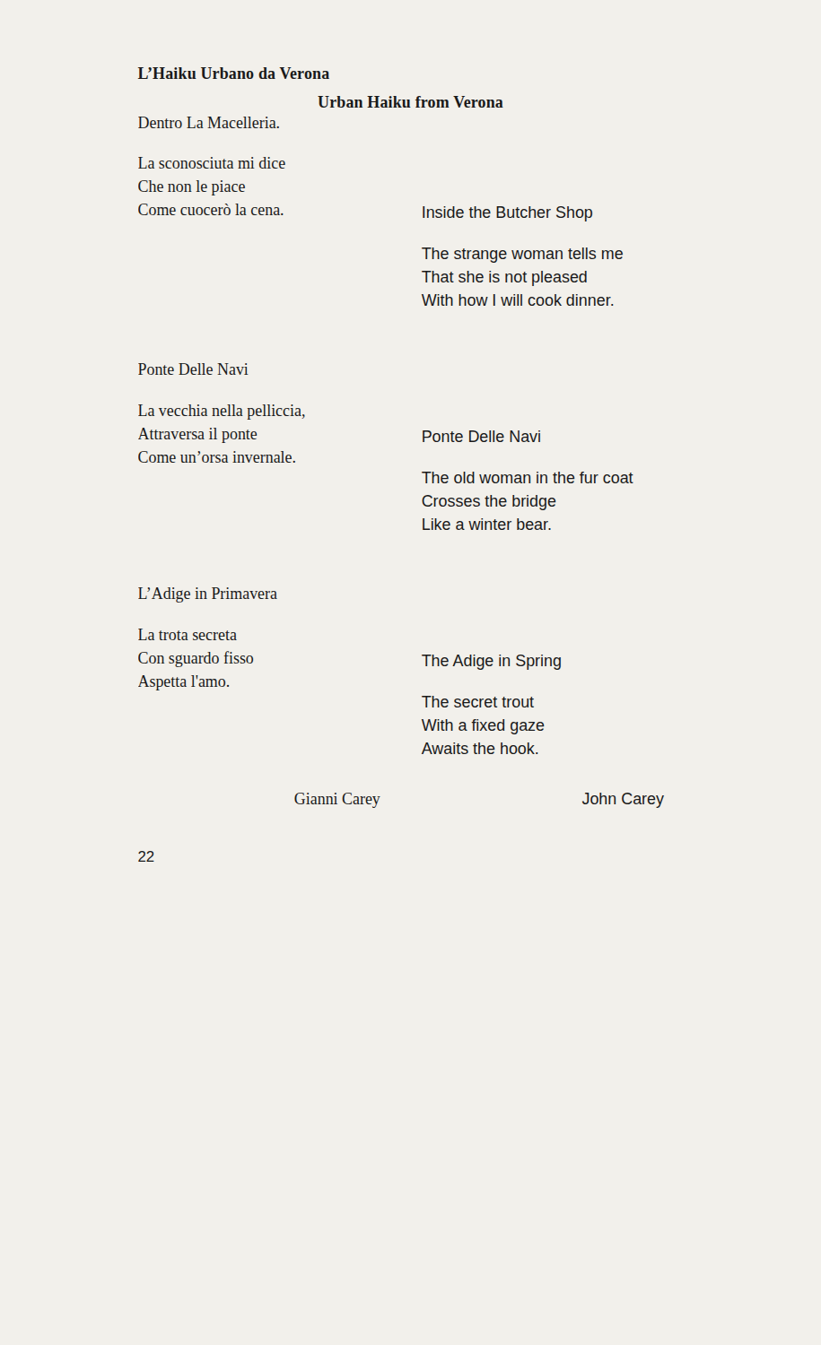L’Haiku Urbano da Verona
Urban Haiku from Verona
Dentro La Macelleria.
La sconosciuta mi dice
Che non le piace
Come cuocerò la cena.
Inside the Butcher Shop
The strange woman tells me
That she is not pleased
With how I will cook dinner.
Ponte Delle Navi
La vecchia nella pelliccia,
Attraversa il ponte
Come un’orsa invernale.
Ponte Delle Navi
The old woman in the fur coat
Crosses the bridge
Like a winter bear.
L’Adige in Primavera
La trota secreta
Con sguardo fisso
Aspetta l'amo.
The Adige in Spring
The secret trout
With a fixed gaze
Awaits the hook.
Gianni Carey
John Carey
22